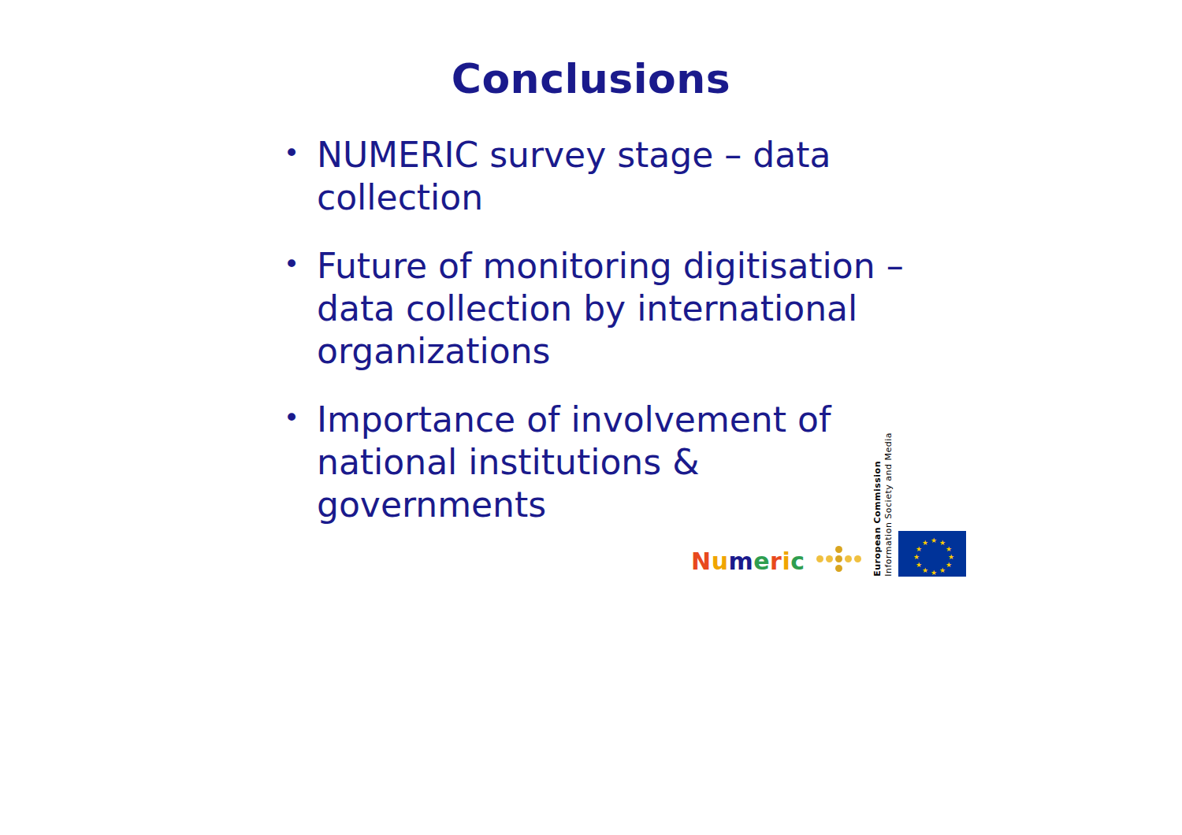Conclusions
NUMERIC survey stage – data collection
Future of monitoring digitisation – data collection by international organizations
Importance of involvement of national institutions & governments
Numeric
European Commission
Information Society and Media
★ ★ ★ ★ ★ ★ ★ ★ ★ ★ ★ ★